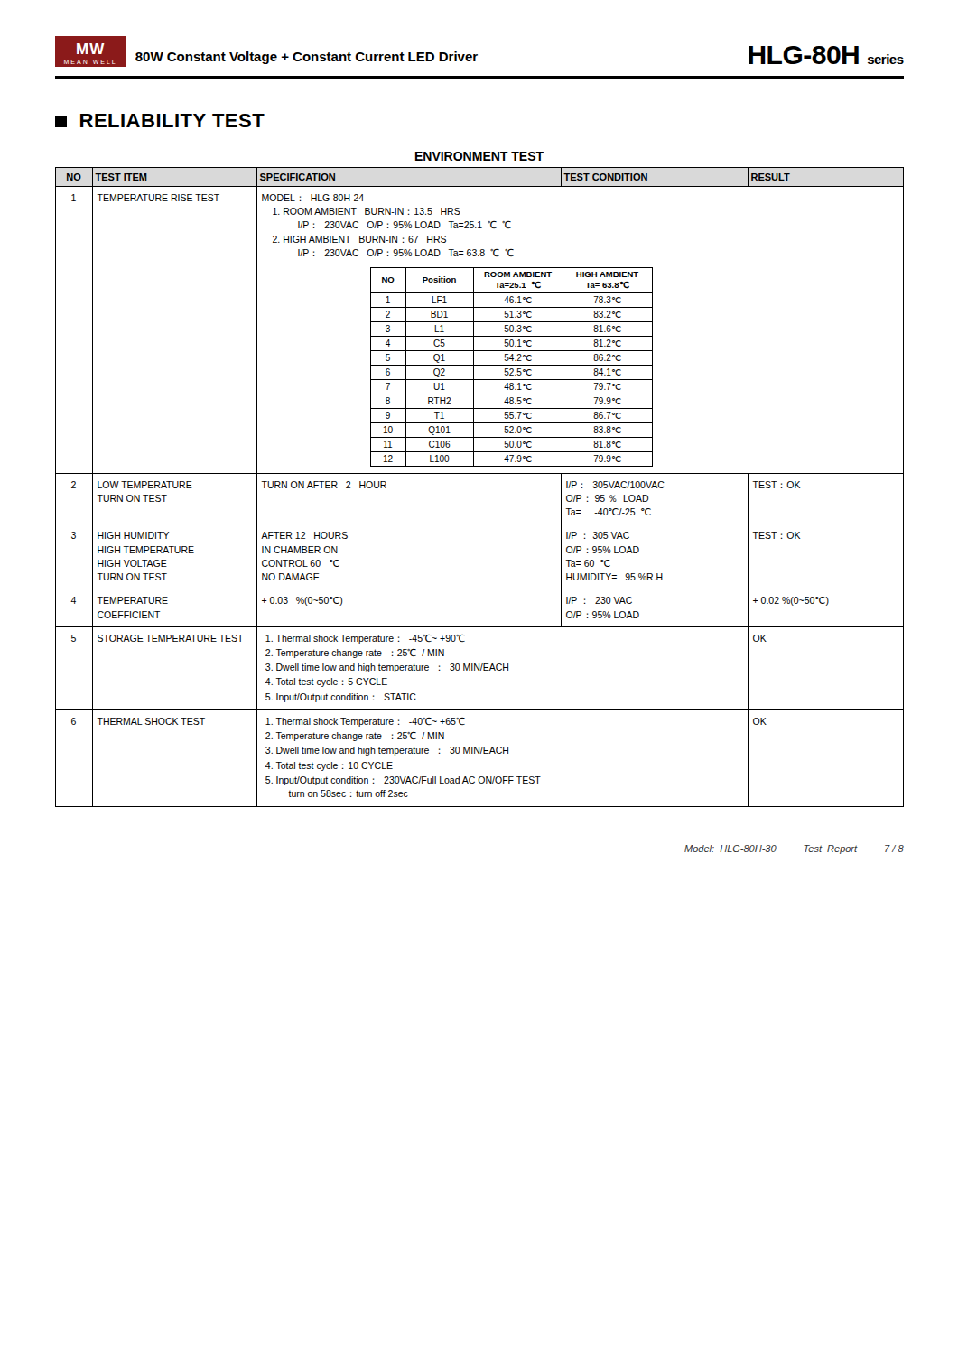MWMEAN WELL
80W Constant Voltage + Constant Current LED Driver
HLG-80H series
RELIABILITY TEST
ENVIRONMENT TEST
| NO | TEST ITEM | SPECIFICATION | TEST CONDITION | RESULT |
| --- | --- | --- | --- | --- |
| 1 | TEMPERATURE RISE TEST | MODEL： HLG-80H-24 1. ROOM AMBIENT BURN-IN：13.5 HRS I/P： 230VAC O/P：95% LOAD Ta=25.1 ℃ ℃ 2. HIGH AMBIENT BURN-IN：67 HRS I/P： 230VAC O/P：95% LOAD Ta= 63.8 ℃ ℃ / NO / Position / ROOM AMBIENT Ta=25.1 ℃ / HIGH AMBIENT Ta= 63.8℃ / / --- / --- / --- / --- / / 1 / LF1 / 46.1℃ / 78.3℃ / / 2 / BD1 / 51.3℃ / 83.2℃ / / 3 / L1 / 50.3℃ / 81.6℃ / / 4 / C5 / 50.1℃ / 81.2℃ / / 5 / Q1 / 54.2℃ / 86.2℃ / / 6 / Q2 / 52.5℃ / 84.1℃ / / 7 / U1 / 48.1℃ / 79.7℃ / / 8 / RTH2 / 48.5℃ / 79.9℃ / / 9 / T1 / 55.7℃ / 86.7℃ / / 10 / Q101 / 52.0℃ / 83.8℃ / / 11 / C106 / 50.0℃ / 81.8℃ / / 12 / L100 / 47.9℃ / 79.9℃ / |
| 2 | LOW TEMPERATURE TURN ON TEST | TURN ON AFTER 2 HOUR | I/P： 305VAC/100VAC O/P： 95 ％ LOAD Ta= -40℃/-25 ℃ | TEST：OK |
| 3 | HIGH HUMIDITY HIGH TEMPERATURE HIGH VOLTAGE TURN ON TEST | AFTER 12 HOURS IN CHAMBER ON CONTROL 60 ℃ NO DAMAGE | I/P ： 305 VAC O/P：95% LOAD Ta= 60 ℃ HUMIDITY= 95 %R.H | TEST：OK |
| 4 | TEMPERATURE COEFFICIENT | + 0.03 %(0~50℃) | I/P ： 230 VAC O/P：95% LOAD | + 0.02 %(0~50℃) |
| 5 | STORAGE TEMPERATURE TEST | Thermal shock Temperature： -45℃~ +90℃ Temperature change rate ：25℃ / MIN Dwell time low and high temperature ： 30 MIN/EACH Total test cycle：5 CYCLE Input/Output condition： STATIC | OK |
| 6 | THERMAL SHOCK TEST | Thermal shock Temperature： -40℃~ +65℃ Temperature change rate ：25℃ / MIN Dwell time low and high temperature ： 30 MIN/EACH Total test cycle：10 CYCLE Input/Output condition： 230VAC/Full Load AC ON/OFF TEST turn on 58sec：turn off 2sec | OK |
Model: HLG-80H-30 Test Report 7 / 8